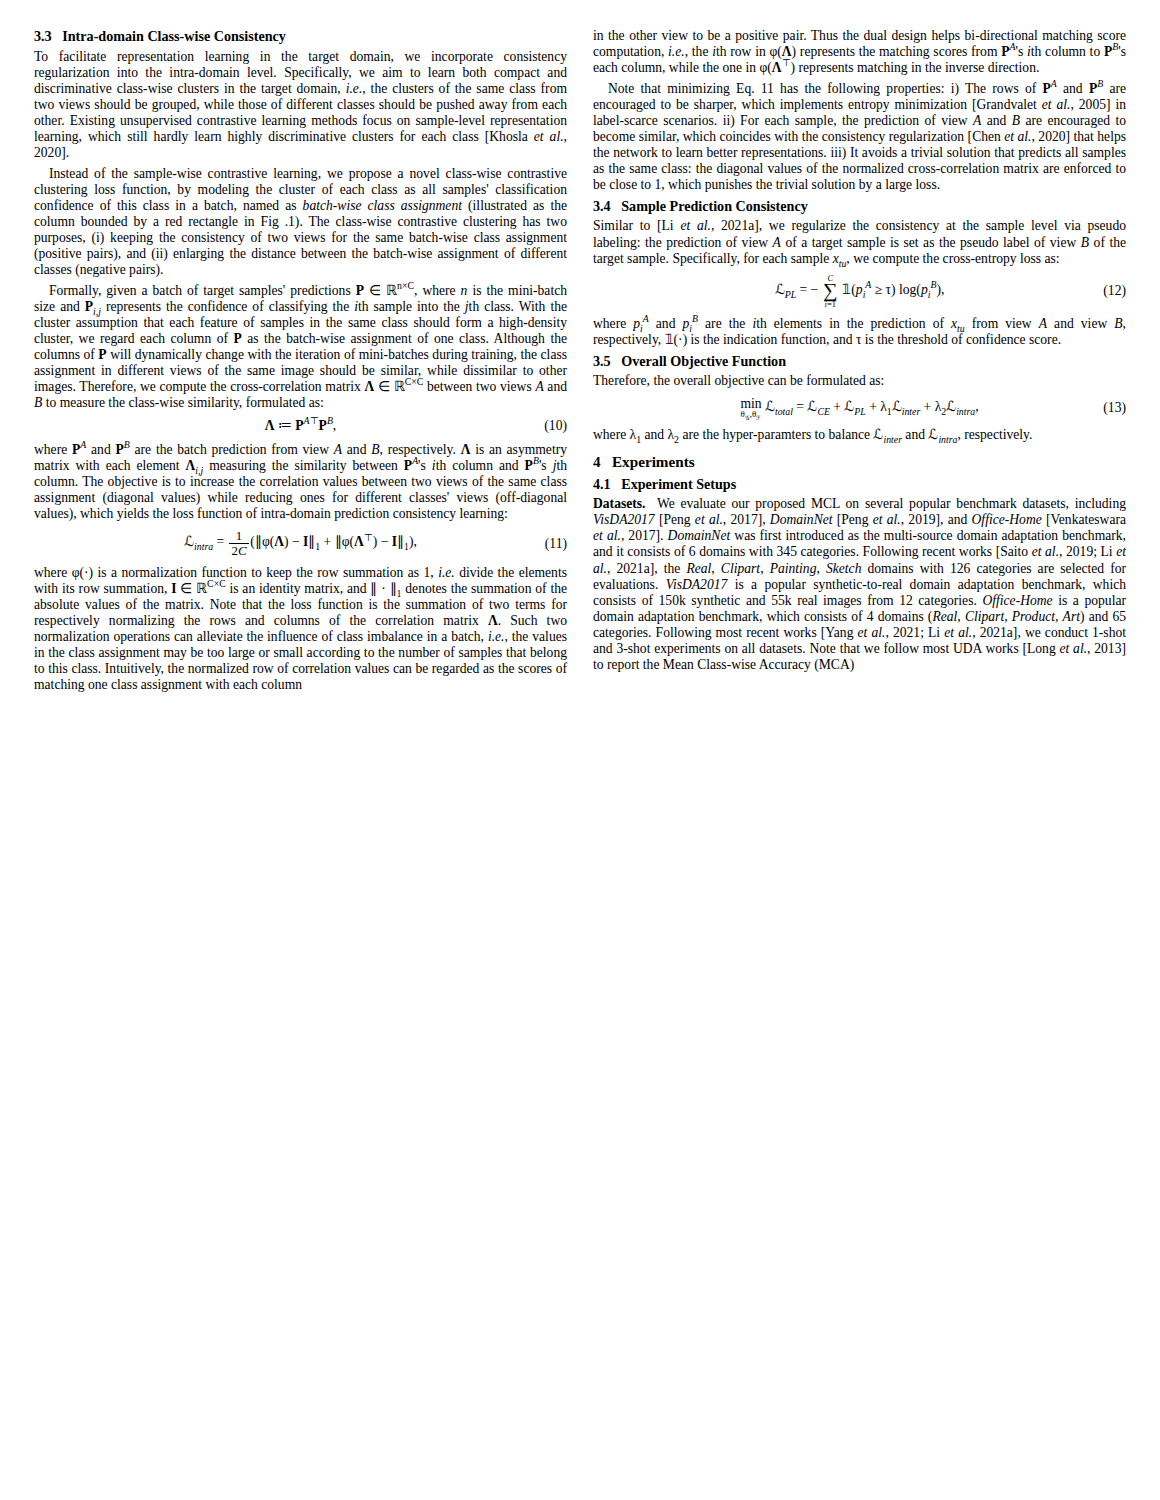3.3 Intra-domain Class-wise Consistency
To facilitate representation learning in the target domain, we incorporate consistency regularization into the intra-domain level. Specifically, we aim to learn both compact and discriminative class-wise clusters in the target domain, i.e., the clusters of the same class from two views should be grouped, while those of different classes should be pushed away from each other. Existing unsupervised contrastive learning methods focus on sample-level representation learning, which still hardly learn highly discriminative clusters for each class [Khosla et al., 2020].
Instead of the sample-wise contrastive learning, we propose a novel class-wise contrastive clustering loss function, by modeling the cluster of each class as all samples' classification confidence of this class in a batch, named as batch-wise class assignment (illustrated as the column bounded by a red rectangle in Fig .1). The class-wise contrastive clustering has two purposes, (i) keeping the consistency of two views for the same batch-wise class assignment (positive pairs), and (ii) enlarging the distance between the batch-wise assignment of different classes (negative pairs).
Formally, given a batch of target samples' predictions P ∈ ℝn×C, where n is the mini-batch size and Pi,j represents the confidence of classifying the ith sample into the jth class. With the cluster assumption that each feature of samples in the same class should form a high-density cluster, we regard each column of P as the batch-wise assignment of one class. Although the columns of P will dynamically change with the iteration of mini-batches during training, the class assignment in different views of the same image should be similar, while dissimilar to other images. Therefore, we compute the cross-correlation matrix Λ ∈ ℝC×C between two views A and B to measure the class-wise similarity, formulated as:
Λ ≔ PA⊤PB, (10)
where PA and PB are the batch prediction from view A and B, respectively. Λ is an asymmetry matrix with each element Λi,j measuring the similarity between PA's ith column and PB's jth column. The objective is to increase the correlation values between two views of the same class assignment (diagonal values) while reducing ones for different classes' views (off-diagonal values), which yields the loss function of intra-domain prediction consistency learning:
ℒintra = 12C(∥φ(Λ) − I∥1 + ∥φ(Λ⊤) − I∥1), (11)
where φ(·) is a normalization function to keep the row summation as 1, i.e. divide the elements with its row summation, I ∈ ℝC×C is an identity matrix, and ∥ · ∥1 denotes the summation of the absolute values of the matrix. Note that the loss function is the summation of two terms for respectively normalizing the rows and columns of the correlation matrix Λ. Such two normalization operations can alleviate the influence of class imbalance in a batch, i.e., the values in the class assignment may be too large or small according to the number of samples that belong to this class. Intuitively, the normalized row of correlation values can be regarded as the scores of matching one class assignment with each column
in the other view to be a positive pair. Thus the dual design helps bi-directional matching score computation, i.e., the ith row in φ(Λ) represents the matching scores from PA's ith column to PB's each column, while the one in φ(Λ⊤) represents matching in the inverse direction.
Note that minimizing Eq. 11 has the following properties: i) The rows of PA and PB are encouraged to be sharper, which implements entropy minimization [Grandvalet et al., 2005] in label-scarce scenarios. ii) For each sample, the prediction of view A and B are encouraged to become similar, which coincides with the consistency regularization [Chen et al., 2020] that helps the network to learn better representations. iii) It avoids a trivial solution that predicts all samples as the same class: the diagonal values of the normalized cross-correlation matrix are enforced to be close to 1, which punishes the trivial solution by a large loss.
3.4 Sample Prediction Consistency
Similar to [Li et al., 2021a], we regularize the consistency at the sample level via pseudo labeling: the prediction of view A of a target sample is set as the pseudo label of view B of the target sample. Specifically, for each sample xtu, we compute the cross-entropy loss as:
ℒPL = − C∑i=1 𝟙(piA ≥ τ) log(piB), (12)
where piA and piB are the ith elements in the prediction of xtu from view A and view B, respectively, 𝟙(·) is the indication function, and τ is the threshold of confidence score.
3.5 Overall Objective Function
Therefore, the overall objective can be formulated as:
min θ𝒢,θℱ ℒtotal = ℒCE + ℒPL + λ1ℒinter + λ2ℒintra, (13)
where λ1 and λ2 are the hyper-paramters to balance ℒinter and ℒintra, respectively.
4 Experiments
4.1 Experiment Setups
Datasets. We evaluate our proposed MCL on several popular benchmark datasets, including VisDA2017 [Peng et al., 2017], DomainNet [Peng et al., 2019], and Office-Home [Venkateswara et al., 2017]. DomainNet was first introduced as the multi-source domain adaptation benchmark, and it consists of 6 domains with 345 categories. Following recent works [Saito et al., 2019; Li et al., 2021a], the Real, Clipart, Painting, Sketch domains with 126 categories are selected for evaluations. VisDA2017 is a popular synthetic-to-real domain adaptation benchmark, which consists of 150k synthetic and 55k real images from 12 categories. Office-Home is a popular domain adaptation benchmark, which consists of 4 domains (Real, Clipart, Product, Art) and 65 categories. Following most recent works [Yang et al., 2021; Li et al., 2021a], we conduct 1-shot and 3-shot experiments on all datasets. Note that we follow most UDA works [Long et al., 2013] to report the Mean Class-wise Accuracy (MCA)